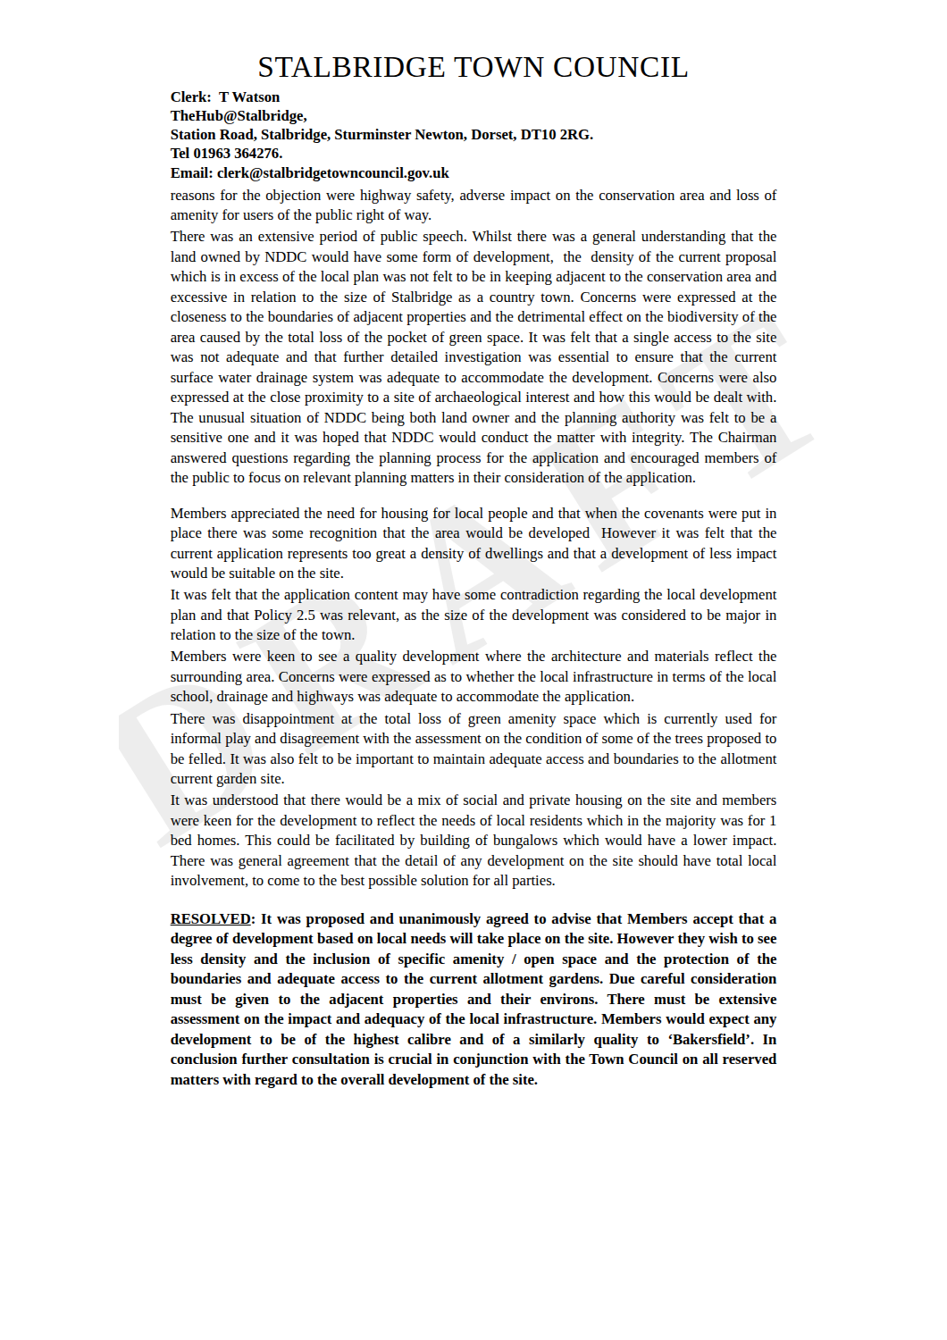DRAFT
STALBRIDGE TOWN COUNCIL
Clerk: T Watson
TheHub@Stalbridge,
Station Road, Stalbridge, Sturminster Newton, Dorset, DT10 2RG.
Tel 01963 364276.
Email: clerk@stalbridgetowncouncil.gov.uk
reasons for the objection were highway safety, adverse impact on the conservation area and loss of amenity for users of the public right of way.
There was an extensive period of public speech. Whilst there was a general understanding that the land owned by NDDC would have some form of development, the density of the current proposal which is in excess of the local plan was not felt to be in keeping adjacent to the conservation area and excessive in relation to the size of Stalbridge as a country town. Concerns were expressed at the closeness to the boundaries of adjacent properties and the detrimental effect on the biodiversity of the area caused by the total loss of the pocket of green space. It was felt that a single access to the site was not adequate and that further detailed investigation was essential to ensure that the current surface water drainage system was adequate to accommodate the development. Concerns were also expressed at the close proximity to a site of archaeological interest and how this would be dealt with. The unusual situation of NDDC being both land owner and the planning authority was felt to be a sensitive one and it was hoped that NDDC would conduct the matter with integrity. The Chairman answered questions regarding the planning process for the application and encouraged members of the public to focus on relevant planning matters in their consideration of the application.
Members appreciated the need for housing for local people and that when the covenants were put in place there was some recognition that the area would be developed However it was felt that the current application represents too great a density of dwellings and that a development of less impact would be suitable on the site.
It was felt that the application content may have some contradiction regarding the local development plan and that Policy 2.5 was relevant, as the size of the development was considered to be major in relation to the size of the town.
Members were keen to see a quality development where the architecture and materials reflect the surrounding area. Concerns were expressed as to whether the local infrastructure in terms of the local school, drainage and highways was adequate to accommodate the application.
There was disappointment at the total loss of green amenity space which is currently used for informal play and disagreement with the assessment on the condition of some of the trees proposed to be felled. It was also felt to be important to maintain adequate access and boundaries to the allotment current garden site.
It was understood that there would be a mix of social and private housing on the site and members were keen for the development to reflect the needs of local residents which in the majority was for 1 bed homes. This could be facilitated by building of bungalows which would have a lower impact. There was general agreement that the detail of any development on the site should have total local involvement, to come to the best possible solution for all parties.
RESOLVED: It was proposed and unanimously agreed to advise that Members accept that a degree of development based on local needs will take place on the site. However they wish to see less density and the inclusion of specific amenity / open space and the protection of the boundaries and adequate access to the current allotment gardens. Due careful consideration must be given to the adjacent properties and their environs. There must be extensive assessment on the impact and adequacy of the local infrastructure. Members would expect any development to be of the highest calibre and of a similarly quality to ‘Bakersfield’. In conclusion further consultation is crucial in conjunction with the Town Council on all reserved matters with regard to the overall development of the site.